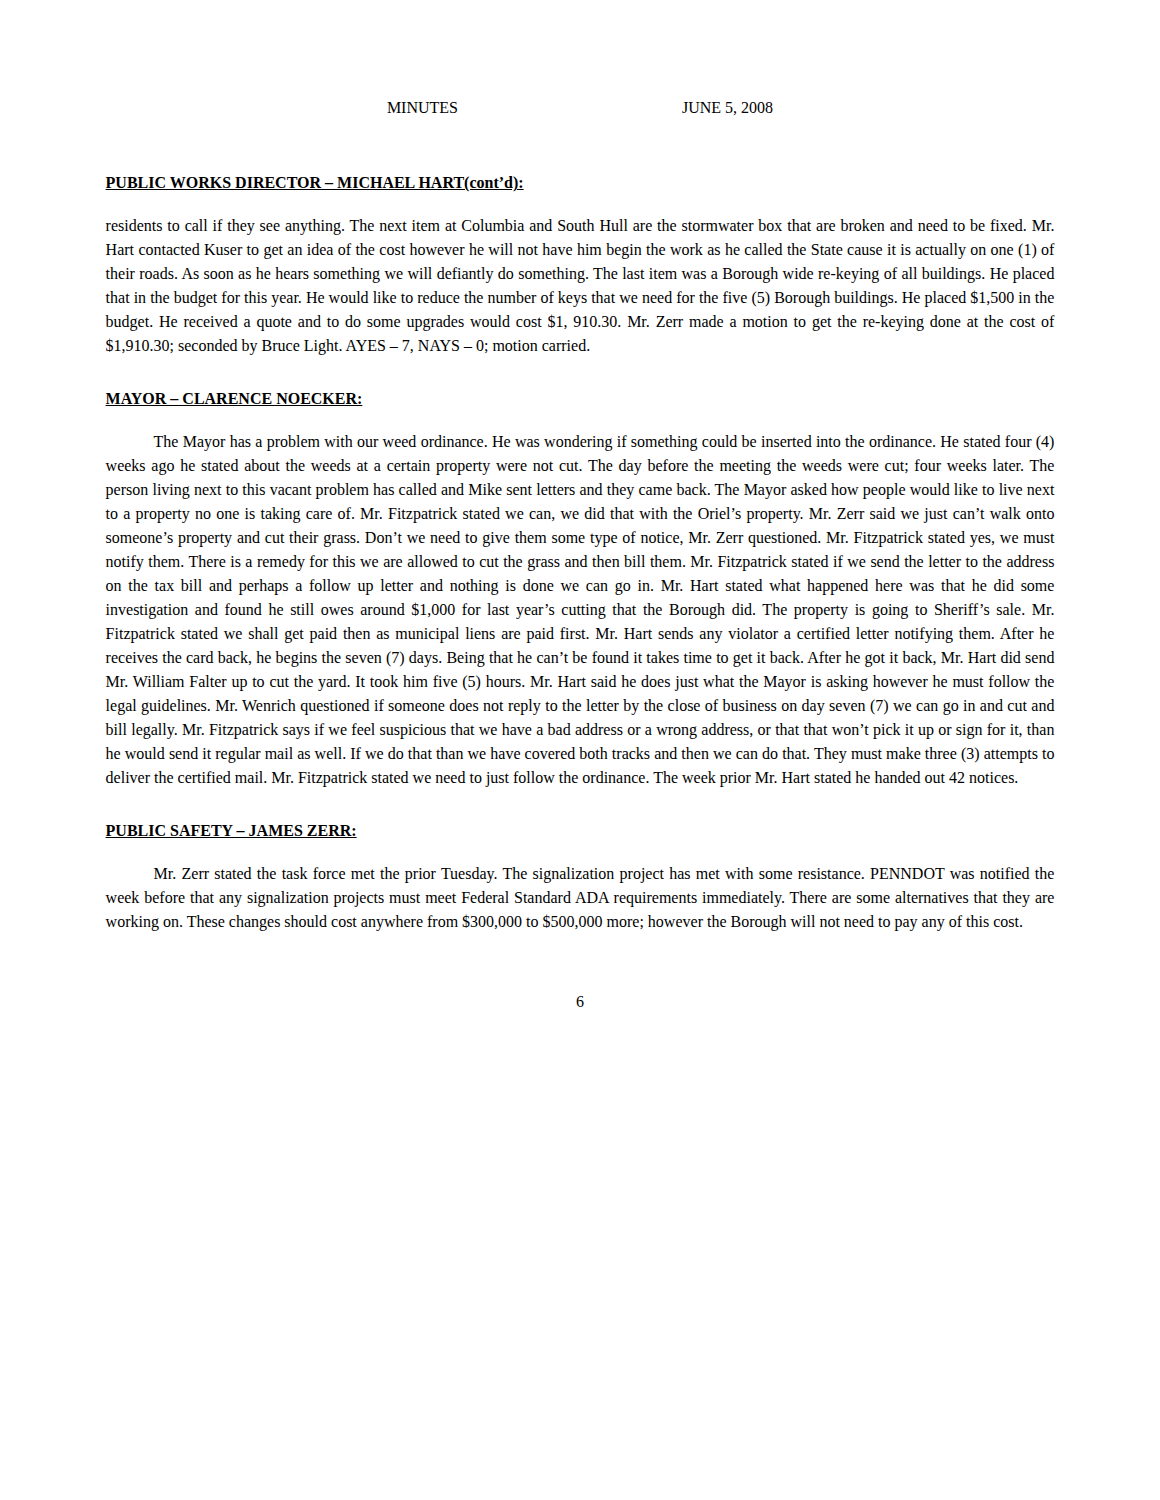MINUTES JUNE 5, 2008
PUBLIC WORKS DIRECTOR – MICHAEL HART(cont’d):
residents to call if they see anything. The next item at Columbia and South Hull are the stormwater box that are broken and need to be fixed. Mr. Hart contacted Kuser to get an idea of the cost however he will not have him begin the work as he called the State cause it is actually on one (1) of their roads. As soon as he hears something we will defiantly do something. The last item was a Borough wide re-keying of all buildings. He placed that in the budget for this year. He would like to reduce the number of keys that we need for the five (5) Borough buildings. He placed $1,500 in the budget. He received a quote and to do some upgrades would cost $1, 910.30. Mr. Zerr made a motion to get the re-keying done at the cost of $1,910.30; seconded by Bruce Light. AYES – 7, NAYS – 0; motion carried.
MAYOR – CLARENCE NOECKER:
The Mayor has a problem with our weed ordinance. He was wondering if something could be inserted into the ordinance. He stated four (4) weeks ago he stated about the weeds at a certain property were not cut. The day before the meeting the weeds were cut; four weeks later. The person living next to this vacant problem has called and Mike sent letters and they came back. The Mayor asked how people would like to live next to a property no one is taking care of. Mr. Fitzpatrick stated we can, we did that with the Oriel’s property. Mr. Zerr said we just can’t walk onto someone’s property and cut their grass. Don’t we need to give them some type of notice, Mr. Zerr questioned. Mr. Fitzpatrick stated yes, we must notify them. There is a remedy for this we are allowed to cut the grass and then bill them. Mr. Fitzpatrick stated if we send the letter to the address on the tax bill and perhaps a follow up letter and nothing is done we can go in. Mr. Hart stated what happened here was that he did some investigation and found he still owes around $1,000 for last year’s cutting that the Borough did. The property is going to Sheriff’s sale. Mr. Fitzpatrick stated we shall get paid then as municipal liens are paid first. Mr. Hart sends any violator a certified letter notifying them. After he receives the card back, he begins the seven (7) days. Being that he can’t be found it takes time to get it back. After he got it back, Mr. Hart did send Mr. William Falter up to cut the yard. It took him five (5) hours. Mr. Hart said he does just what the Mayor is asking however he must follow the legal guidelines. Mr. Wenrich questioned if someone does not reply to the letter by the close of business on day seven (7) we can go in and cut and bill legally. Mr. Fitzpatrick says if we feel suspicious that we have a bad address or a wrong address, or that that won’t pick it up or sign for it, than he would send it regular mail as well. If we do that than we have covered both tracks and then we can do that. They must make three (3) attempts to deliver the certified mail. Mr. Fitzpatrick stated we need to just follow the ordinance. The week prior Mr. Hart stated he handed out 42 notices.
PUBLIC SAFETY – JAMES ZERR:
Mr. Zerr stated the task force met the prior Tuesday. The signalization project has met with some resistance. PENNDOT was notified the week before that any signalization projects must meet Federal Standard ADA requirements immediately. There are some alternatives that they are working on. These changes should cost anywhere from $300,000 to $500,000 more; however the Borough will not need to pay any of this cost.
6